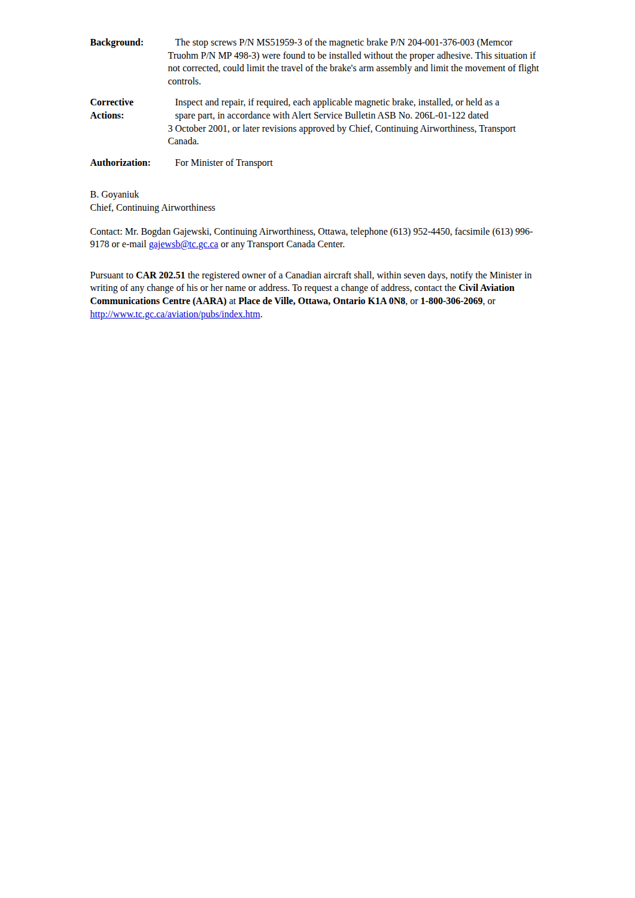| Background: | The stop screws P/N MS51959-3 of the magnetic brake P/N 204-001-376-003 (Memcor Truohm P/N MP 498-3) were found to be installed without the proper adhesive. This situation if not corrected, could limit the travel of the brake's arm assembly and limit the movement of flight controls. |
| Corrective Actions: | Inspect and repair, if required, each applicable magnetic brake, installed, or held as a spare part, in accordance with Alert Service Bulletin ASB No. 206L-01-122 dated 3 October 2001, or later revisions approved by Chief, Continuing Airworthiness, Transport Canada. |
| Authorization: | For Minister of Transport |
B. Goyaniuk
Chief, Continuing Airworthiness
Contact: Mr. Bogdan Gajewski, Continuing Airworthiness, Ottawa, telephone (613) 952-4450, facsimile (613) 996-9178 or e-mail gajewsb@tc.gc.ca or any Transport Canada Center.
Pursuant to CAR 202.51 the registered owner of a Canadian aircraft shall, within seven days, notify the Minister in writing of any change of his or her name or address. To request a change of address, contact the Civil Aviation Communications Centre (AARA) at Place de Ville, Ottawa, Ontario K1A 0N8, or 1‑800‑306‑2069, or http://www.tc.gc.ca/aviation/pubs/index.htm.